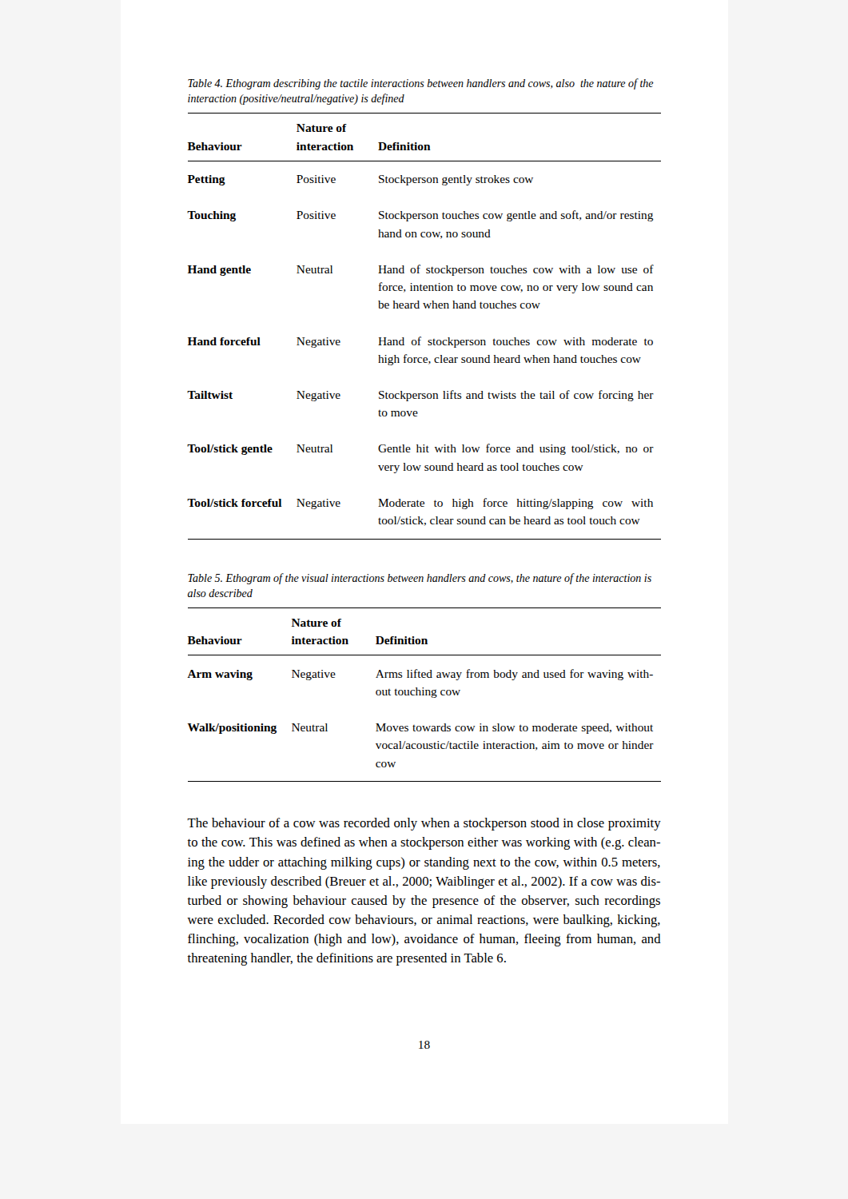Table 4. Ethogram describing the tactile interactions between handlers and cows, also the nature of the interaction (positive/neutral/negative) is defined
| Behaviour | Nature of interaction | Definition |
| --- | --- | --- |
| Petting | Positive | Stockperson gently strokes cow |
| Touching | Positive | Stockperson touches cow gentle and soft, and/or resting hand on cow, no sound |
| Hand gentle | Neutral | Hand of stockperson touches cow with a low use of force, intention to move cow, no or very low sound can be heard when hand touches cow |
| Hand forceful | Negative | Hand of stockperson touches cow with moderate to high force, clear sound heard when hand touches cow |
| Tailtwist | Negative | Stockperson lifts and twists the tail of cow forcing her to move |
| Tool/stick gentle | Neutral | Gentle hit with low force and using tool/stick, no or very low sound heard as tool touches cow |
| Tool/stick forceful | Negative | Moderate to high force hitting/slapping cow with tool/stick, clear sound can be heard as tool touch cow |
Table 5. Ethogram of the visual interactions between handlers and cows, the nature of the interaction is also described
| Behaviour | Nature of interaction | Definition |
| --- | --- | --- |
| Arm waving | Negative | Arms lifted away from body and used for waving without touching cow |
| Walk/positioning | Neutral | Moves towards cow in slow to moderate speed, without vocal/acoustic/tactile interaction, aim to move or hinder cow |
The behaviour of a cow was recorded only when a stockperson stood in close proximity to the cow. This was defined as when a stockperson either was working with (e.g. cleaning the udder or attaching milking cups) or standing next to the cow, within 0.5 meters, like previously described (Breuer et al., 2000; Waiblinger et al., 2002). If a cow was disturbed or showing behaviour caused by the presence of the observer, such recordings were excluded. Recorded cow behaviours, or animal reactions, were baulking, kicking, flinching, vocalization (high and low), avoidance of human, fleeing from human, and threatening handler, the definitions are presented in Table 6.
18